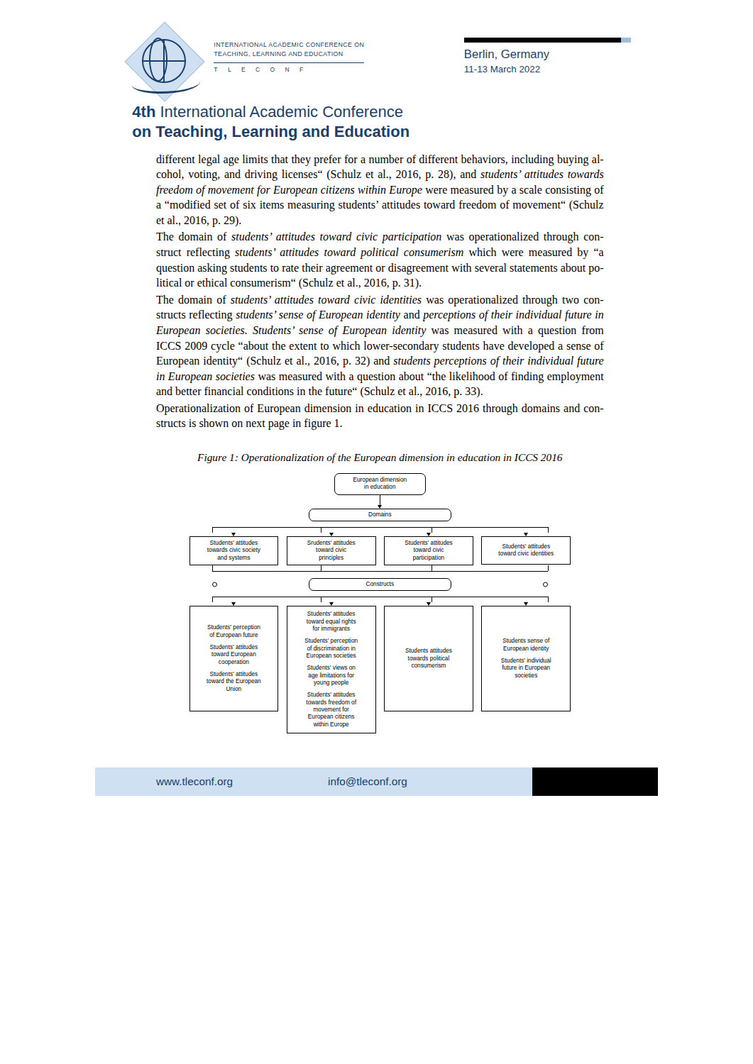International Academic Conference on
Teaching, Learning and Education
T L E C O N F
4th International Academic Conference
on Teaching, Learning and Education
Berlin, Germany
11-13 March 2022
different legal age limits that they prefer for a number of different behaviors, including buying alcohol, voting, and driving licenses“ (Schulz et al., 2016, p. 28), and students’ attitudes towards freedom of movement for European citizens within Europe were measured by a scale consisting of a “modified set of six items measuring students’ attitudes toward freedom of movement“ (Schulz et al., 2016, p. 29).
The domain of students’ attitudes toward civic participation was operationalized through construct reflecting students’ attitudes toward political consumerism which were measured by “a question asking students to rate their agreement or disagreement with several statements about political or ethical consumerism“ (Schulz et al., 2016, p. 31).
The domain of students’ attitudes toward civic identities was operationalized through two constructs reflecting students’ sense of European identity and perceptions of their individual future in European societies. Students’ sense of European identity was measured with a question from ICCS 2009 cycle “about the extent to which lower-secondary students have developed a sense of European identity“ (Schulz et al., 2016, p. 32) and students perceptions of their individual future in European societies was measured with a question about “the likelihood of finding employment and better financial conditions in the future“ (Schulz et al., 2016, p. 33).
Operationalization of European dimension in education in ICCS 2016 through domains and constructs is shown on next page in figure 1.
Figure 1: Operationalization of the European dimension in education in ICCS 2016
European dimension
in education
Domains
Students' attitudes
towards civic society
and systems
Srudents' attitudes
toward civic
principles
Students' attitudes
toward civic
participation
Students' attitudes
toward civic identities
Constructs
Students' perception
of European future
Students' attitudes
toward European
cooperation
Students' attitudes
toward the European
Union
Students' attitudes
toward equal rights
for immigrants
Students' perception
of discrimination in
European societies
Students' views on
age limitations for
young people
Students' attitudes
towards freedom of
movement for
European citizens
within Europe
Students attitudes
towards political
consumerism
Students sense of
European identity
Students' individual
future in European
societies
www.tleconf.org info@tleconf.org